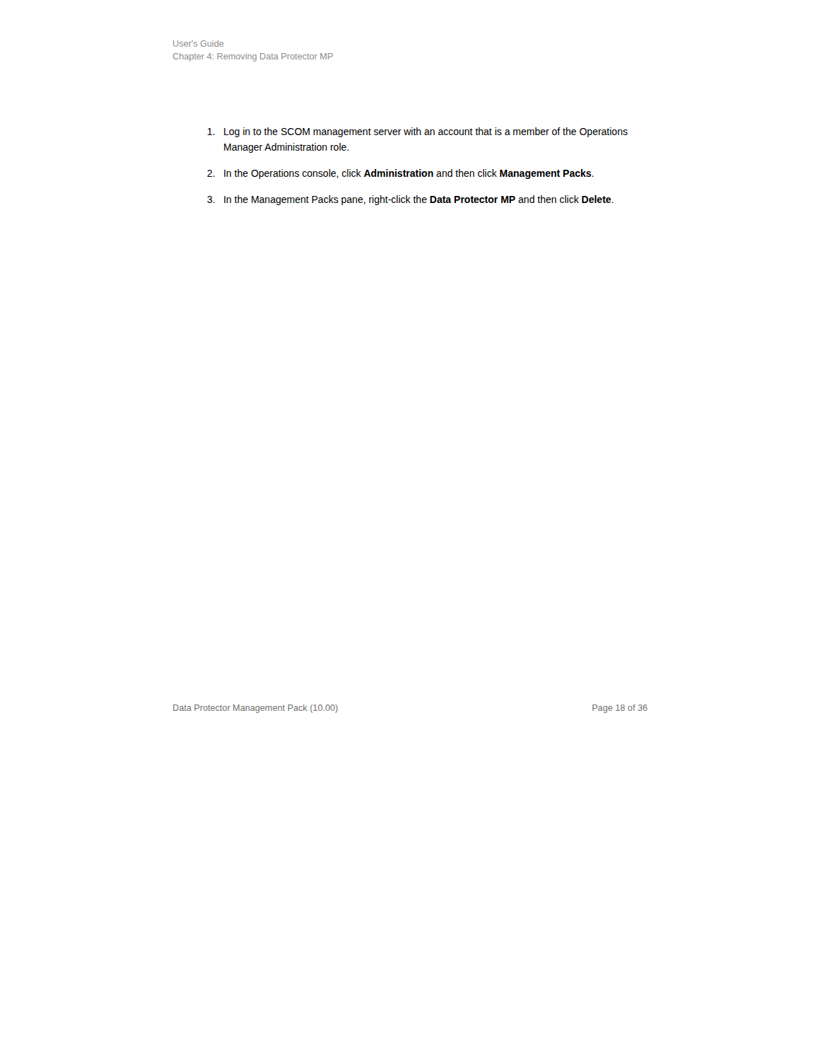User's Guide Chapter 4: Removing Data Protector MP
Log in to the SCOM management server with an account that is a member of the Operations Manager Administration role.
In the Operations console, click Administration and then click Management Packs.
In the Management Packs pane, right-click the Data Protector MP and then click Delete.
Data Protector Management Pack (10.00) Page 18 of 36